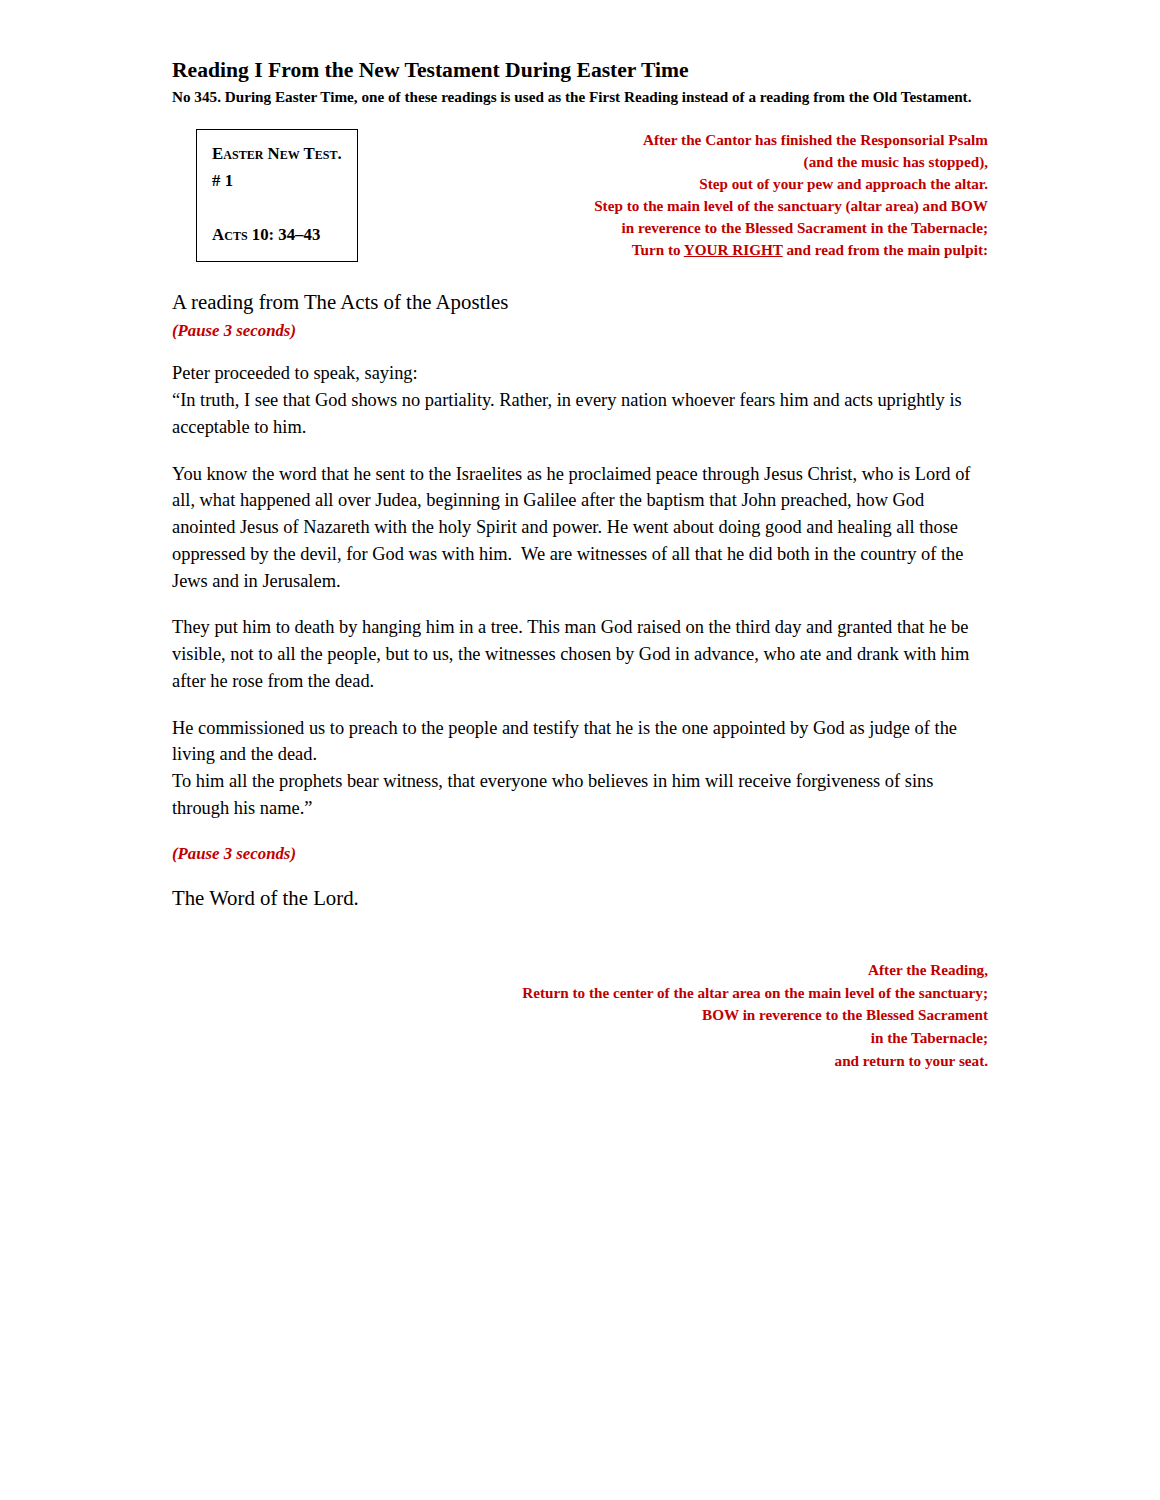Reading I From the New Testament During Easter Time
No 345. During Easter Time, one of these readings is used as the First Reading instead of a reading from the Old Testament.
Easter New Test.
# 1
Acts 10: 34–43
After the Cantor has finished the Responsorial Psalm
(and the music has stopped),
Step out of your pew and approach the altar.
Step to the main level of the sanctuary (altar area) and BOW
in reverence to the Blessed Sacrament in the Tabernacle;
Turn to YOUR RIGHT and read from the main pulpit:
A reading from The Acts of the Apostles
(Pause 3 seconds)
Peter proceeded to speak, saying:
“In truth, I see that God shows no partiality. Rather, in every nation whoever fears him and acts uprightly is acceptable to him.
You know the word that he sent to the Israelites as he proclaimed peace through Jesus Christ, who is Lord of all, what happened all over Judea, beginning in Galilee after the baptism that John preached, how God anointed Jesus of Nazareth with the holy Spirit and power. He went about doing good and healing all those oppressed by the devil, for God was with him. We are witnesses of all that he did both in the country of the Jews and in Jerusalem.
They put him to death by hanging him in a tree. This man God raised on the third day and granted that he be visible, not to all the people, but to us, the witnesses chosen by God in advance, who ate and drank with him after he rose from the dead.
He commissioned us to preach to the people and testify that he is the one appointed by God as judge of the living and the dead.
To him all the prophets bear witness, that everyone who believes in him will receive forgiveness of sins through his name.”
(Pause 3 seconds)
The Word of the Lord.
After the Reading,
Return to the center of the altar area on the main level of the sanctuary;
BOW in reverence to the Blessed Sacrament
in the Tabernacle;
and return to your seat.